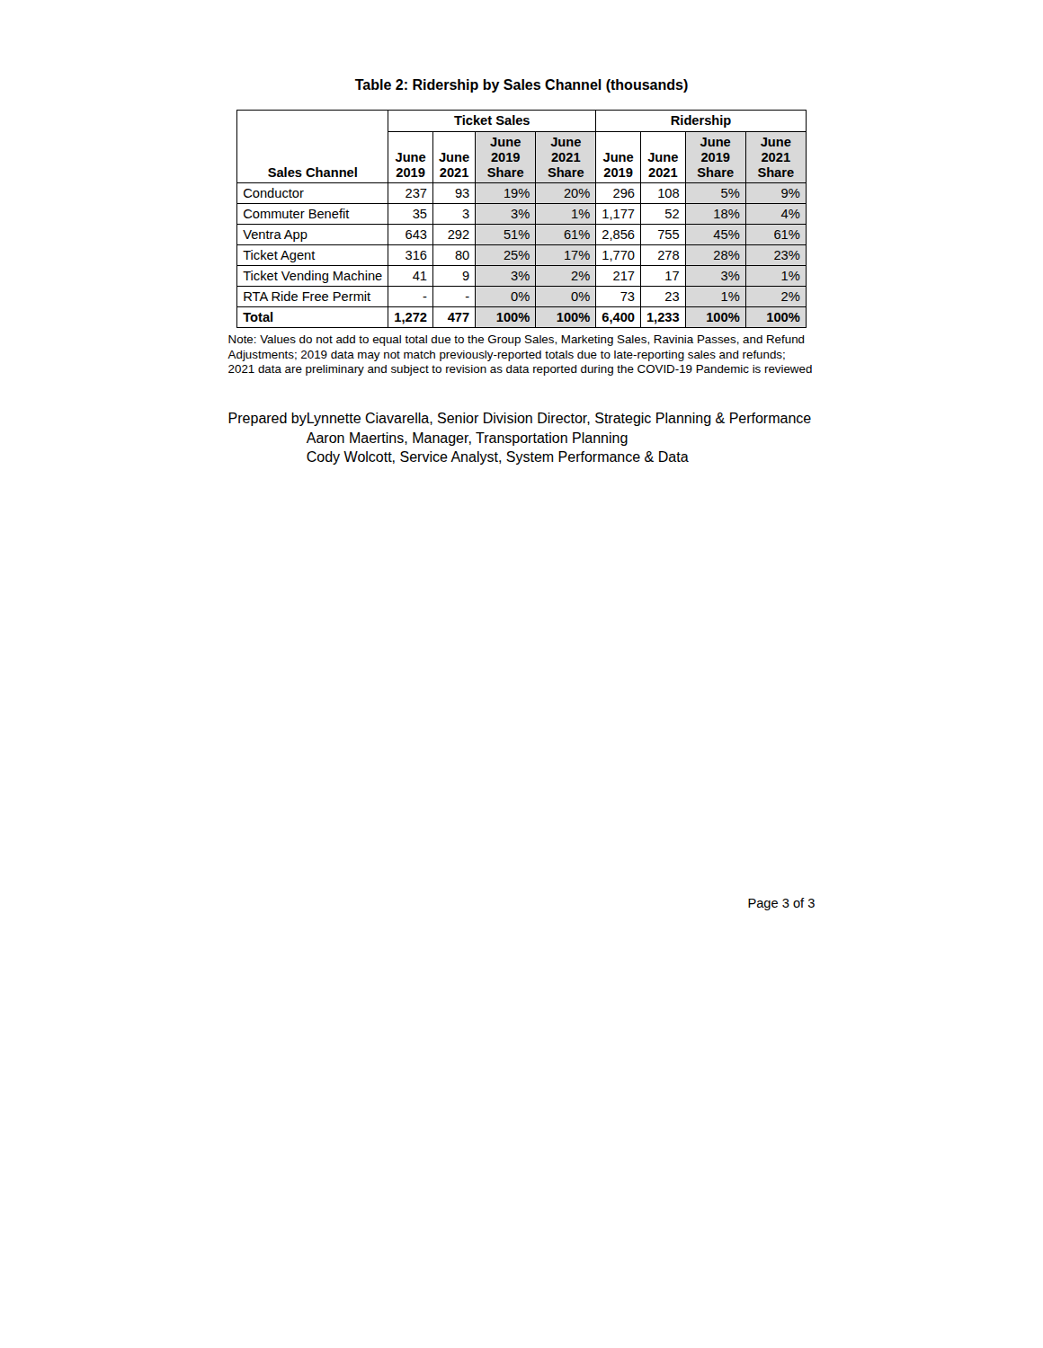Table 2: Ridership by Sales Channel (thousands)
| Sales Channel | Ticket Sales | Ridership |
| --- | --- | --- |
| June 2019 | June 2021 | June 2019 Share | June 2021 Share | June 2019 | June 2021 | June 2019 Share | June 2021 Share |
| Conductor | 237 | 93 | 19% | 20% | 296 | 108 | 5% | 9% |
| Commuter Benefit | 35 | 3 | 3% | 1% | 1,177 | 52 | 18% | 4% |
| Ventra App | 643 | 292 | 51% | 61% | 2,856 | 755 | 45% | 61% |
| Ticket Agent | 316 | 80 | 25% | 17% | 1,770 | 278 | 28% | 23% |
| Ticket Vending Machine | 41 | 9 | 3% | 2% | 217 | 17 | 3% | 1% |
| RTA Ride Free Permit | - | - | 0% | 0% | 73 | 23 | 1% | 2% |
| Total | 1,272 | 477 | 100% | 100% | 6,400 | 1,233 | 100% | 100% |
Note: Values do not add to equal total due to the Group Sales, Marketing Sales, Ravinia Passes, and Refund Adjustments; 2019 data may not match previously-reported totals due to late-reporting sales and refunds; 2021 data are preliminary and subject to revision as data reported during the COVID-19 Pandemic is reviewed
| Prepared by | Lynnette Ciavarella, Senior Division Director, Strategic Planning & Performance Aaron Maertins, Manager, Transportation Planning Cody Wolcott, Service Analyst, System Performance & Data |
Page 3 of 3